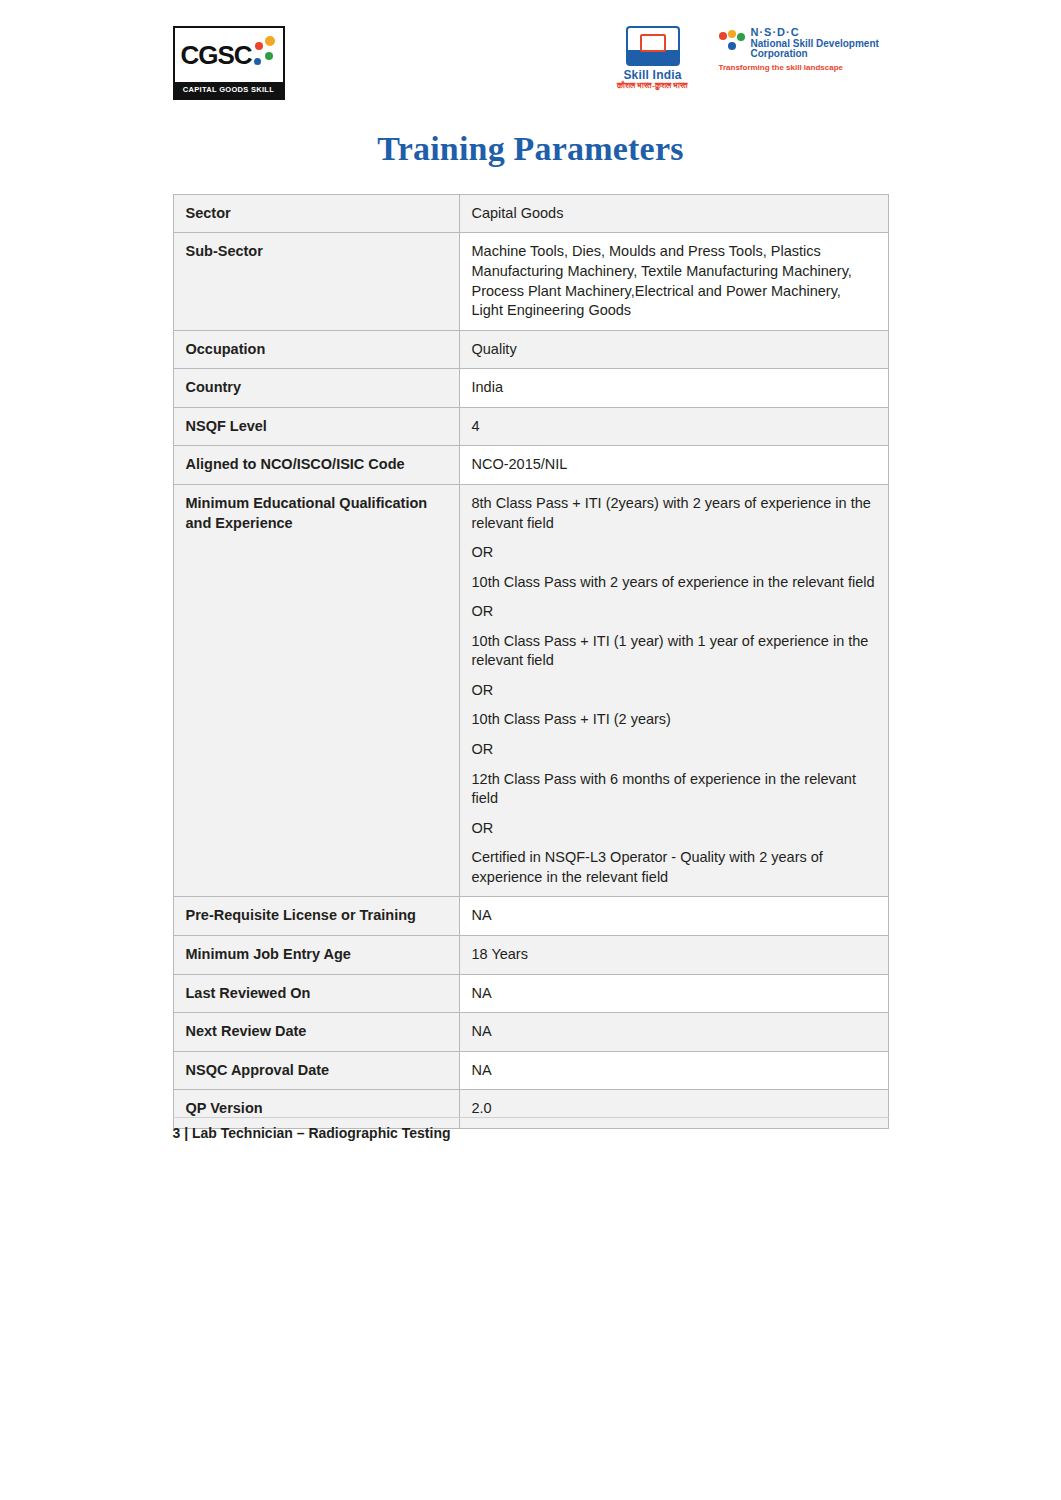CGSC
CAPITAL GOODS SKILL COUNCIL
Skill India
कौशल भारत-कुशल भारत
N·S·D·C
National Skill Development
Corporation
Transforming the skill landscape
Training Parameters
| Sector | Capital Goods |
| Sub-Sector | Machine Tools, Dies, Moulds and Press Tools, Plastics Manufacturing Machinery, Textile Manufacturing Machinery, Process Plant Machinery,Electrical and Power Machinery, Light Engineering Goods |
| Occupation | Quality |
| Country | India |
| NSQF Level | 4 |
| Aligned to NCO/ISCO/ISIC Code | NCO-2015/NIL |
| Minimum Educational Qualification and Experience | 8th Class Pass + ITI (2years) with 2 years of experience in the relevant field OR 10th Class Pass with 2 years of experience in the relevant field OR 10th Class Pass + ITI (1 year) with 1 year of experience in the relevant field OR 10th Class Pass + ITI (2 years) OR 12th Class Pass with 6 months of experience in the relevant field OR Certified in NSQF-L3 Operator - Quality with 2 years of experience in the relevant field |
| Pre-Requisite License or Training | NA |
| Minimum Job Entry Age | 18 Years |
| Last Reviewed On | NA |
| Next Review Date | NA |
| NSQC Approval Date | NA |
| QP Version | 2.0 |
3 | Lab Technician – Radiographic Testing